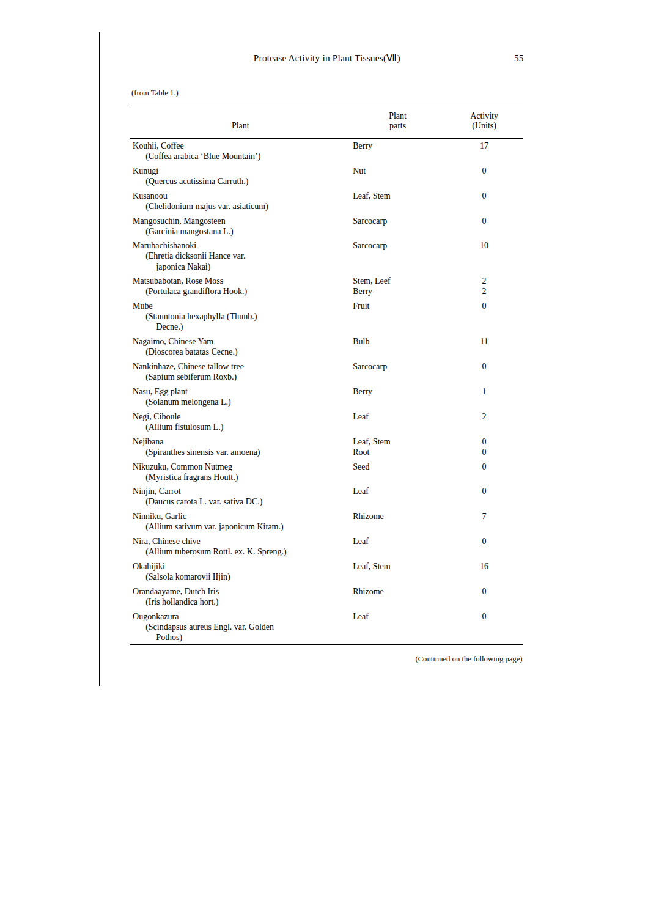Protease Activity in Plant Tissues(Ⅶ)
55
(from Table 1.)
| Plant | Plant parts | Activity (Units) |
| --- | --- | --- |
| Kouhii, Coffee (Coffea arabica ‘Blue Mountain’) | Berry | 17 |
| Kunugi (Quercus acutissima Carruth.) | Nut | 0 |
| Kusanoou (Chelidonium majus var. asiaticum) | Leaf, Stem | 0 |
| Mangosuchin, Mangosteen (Garcinia mangostana L.) | Sarcocarp | 0 |
| Marubachishanoki (Ehretia dicksonii Hance var. japonica Nakai) | Sarcocarp | 10 |
| Matsubabotan, Rose Moss (Portulaca grandiflora Hook.) | Stem, Leef Berry | 2 2 |
| Mube (Stauntonia hexaphylla (Thunb.) Decne.) | Fruit | 0 |
| Nagaimo, Chinese Yam (Dioscorea batatas Cecne.) | Bulb | 11 |
| Nankinhaze, Chinese tallow tree (Sapium sebiferum Roxb.) | Sarcocarp | 0 |
| Nasu, Egg plant (Solanum melongena L.) | Berry | 1 |
| Negi, Ciboule (Allium fistulosum L.) | Leaf | 2 |
| Nejibana (Spiranthes sinensis var. amoena) | Leaf, Stem Root | 0 0 |
| Nikuzuku, Common Nutmeg (Myristica fragrans Houtt.) | Seed | 0 |
| Ninjin, Carrot (Daucus carota L. var. sativa DC.) | Leaf | 0 |
| Ninniku, Garlic (Allium sativum var. japonicum Kitam.) | Rhizome | 7 |
| Nira, Chinese chive (Allium tuberosum Rottl. ex. K. Spreng.) | Leaf | 0 |
| Okahijiki (Salsola komarovii IIjin) | Leaf, Stem | 16 |
| Orandaayame, Dutch Iris (Iris hollandica hort.) | Rhizome | 0 |
| Ougonkazura (Scindapsus aureus Engl. var. Golden Pothos) | Leaf | 0 |
(Continued on the following page)